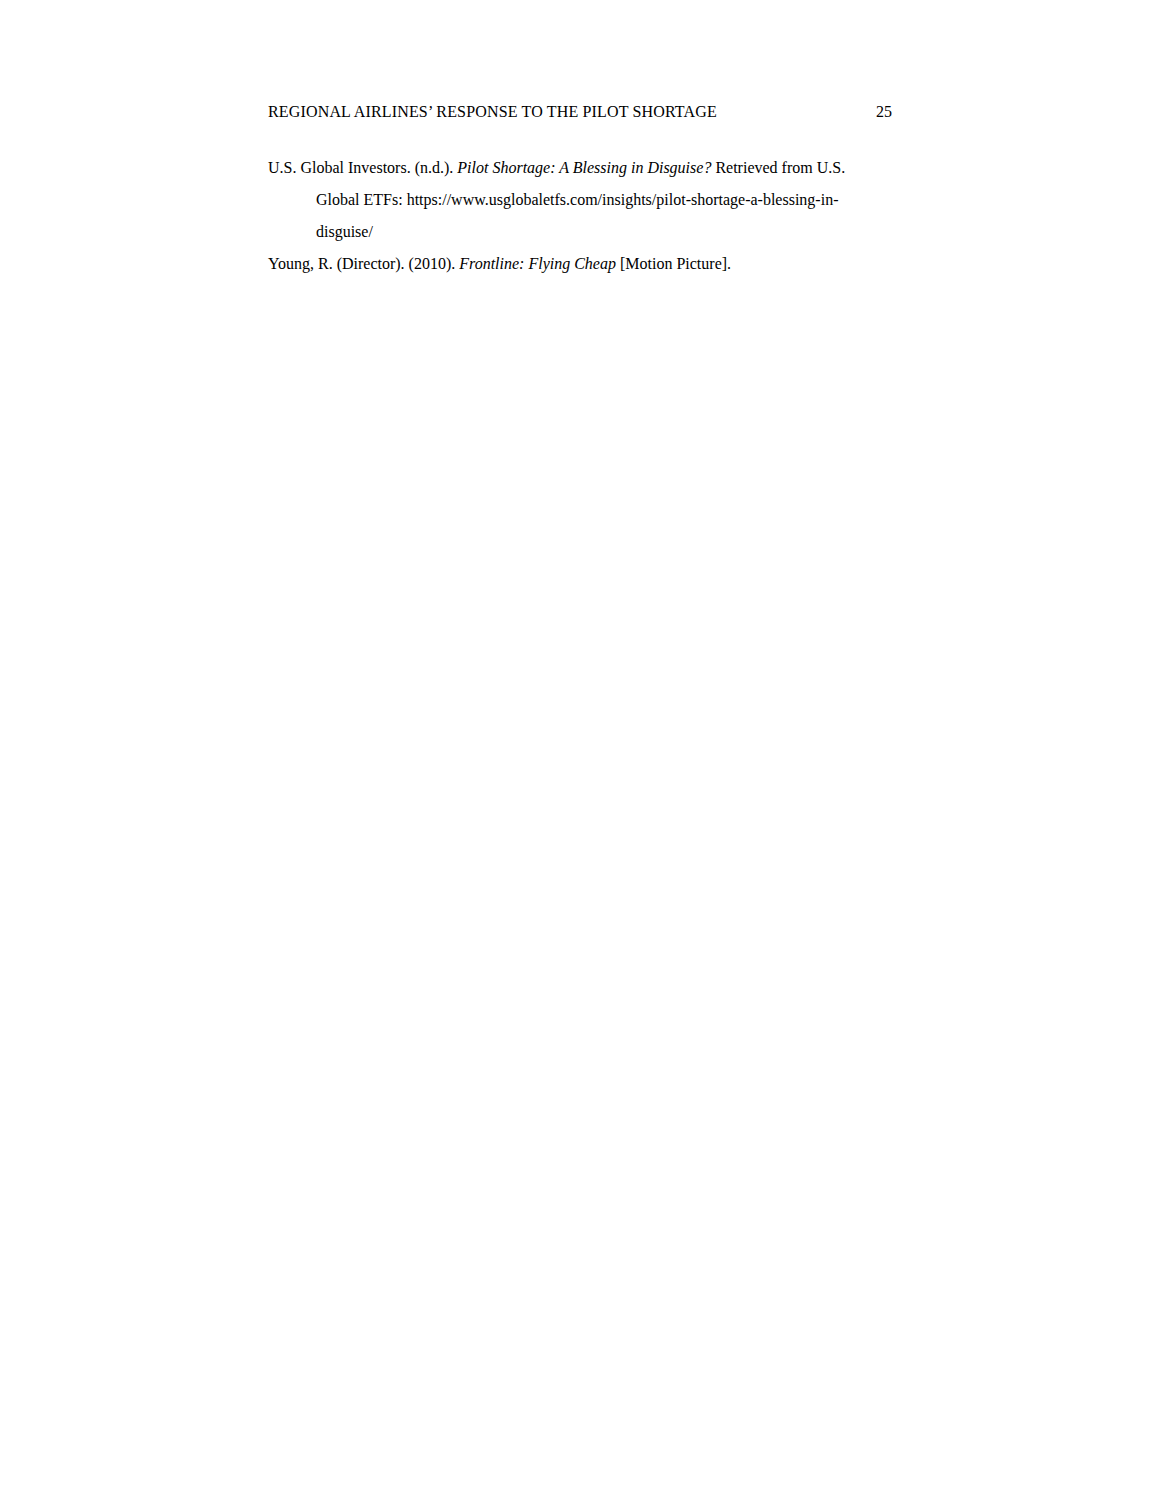Regional Airlines’ Response to the Pilot Shortage 25
U.S. Global Investors. (n.d.). Pilot Shortage: A Blessing in Disguise? Retrieved from U.S. Global ETFs: https://www.usglobaletfs.com/insights/pilot-shortage-a-blessing-in-disguise/
Young, R. (Director). (2010). Frontline: Flying Cheap [Motion Picture].